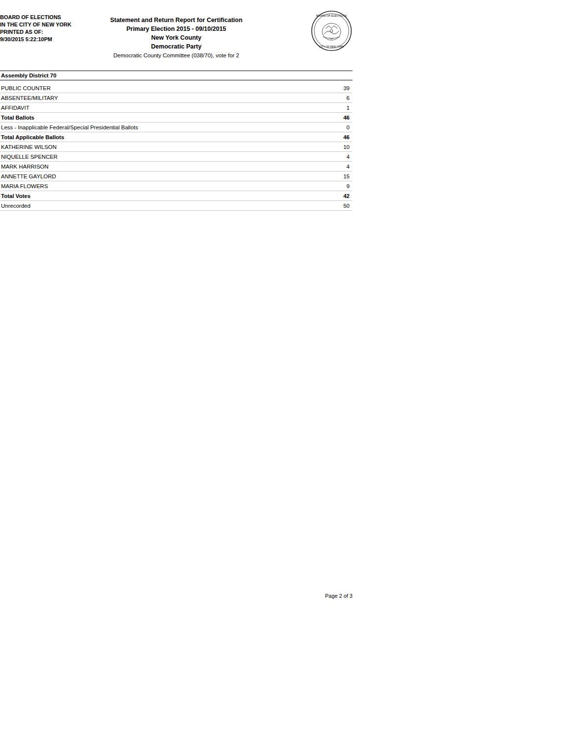BOARD OF ELECTIONS
IN THE CITY OF NEW YORK
PRINTED AS OF:
9/30/2015 5:22:10PM
Statement and Return Report for Certification
Primary Election 2015 - 09/10/2015
New York County
Democratic Party
Democratic County Committee (038/70), vote for 2
BOARD OF ELECTIONS CITY OF NEW YORK
Assembly District 70
| PUBLIC COUNTER | 39 |
| ABSENTEE/MILITARY | 6 |
| AFFIDAVIT | 1 |
| Total Ballots | 46 |
| Less - Inapplicable Federal/Special Presidential Ballots | 0 |
| Total Applicable Ballots | 46 |
| KATHERINE WILSON | 10 |
| NIQUELLE SPENCER | 4 |
| MARK HARRISON | 4 |
| ANNETTE GAYLORD | 15 |
| MARIA FLOWERS | 9 |
| Total Votes | 42 |
| Unrecorded | 50 |
Page 2 of 3